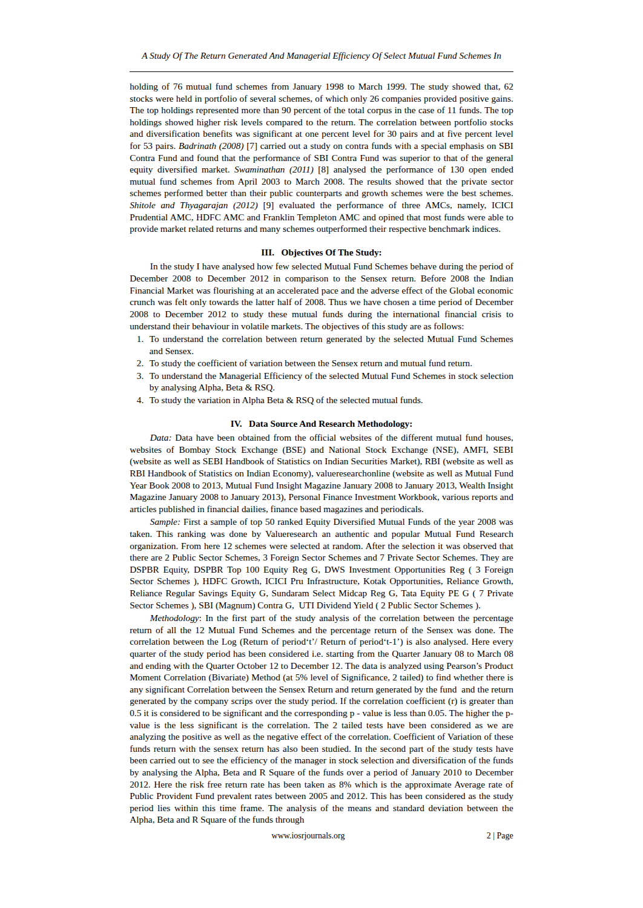A Study Of The Return Generated And Managerial Efficiency Of Select Mutual Fund Schemes In
holding of 76 mutual fund schemes from January 1998 to March 1999. The study showed that, 62 stocks were held in portfolio of several schemes, of which only 26 companies provided positive gains. The top holdings represented more than 90 percent of the total corpus in the case of 11 funds. The top holdings showed higher risk levels compared to the return. The correlation between portfolio stocks and diversification benefits was significant at one percent level for 30 pairs and at five percent level for 53 pairs. Badrinath (2008) [7] carried out a study on contra funds with a special emphasis on SBI Contra Fund and found that the performance of SBI Contra Fund was superior to that of the general equity diversified market. Swaminathan (2011) [8] analysed the performance of 130 open ended mutual fund schemes from April 2003 to March 2008. The results showed that the private sector schemes performed better than their public counterparts and growth schemes were the best schemes. Shitole and Thyagarajan (2012) [9] evaluated the performance of three AMCs, namely, ICICI Prudential AMC, HDFC AMC and Franklin Templeton AMC and opined that most funds were able to provide market related returns and many schemes outperformed their respective benchmark indices.
III. Objectives Of The Study:
In the study I have analysed how few selected Mutual Fund Schemes behave during the period of December 2008 to December 2012 in comparison to the Sensex return. Before 2008 the Indian Financial Market was flourishing at an accelerated pace and the adverse effect of the Global economic crunch was felt only towards the latter half of 2008. Thus we have chosen a time period of December 2008 to December 2012 to study these mutual funds during the international financial crisis to understand their behaviour in volatile markets. The objectives of this study are as follows:
To understand the correlation between return generated by the selected Mutual Fund Schemes and Sensex.
To study the coefficient of variation between the Sensex return and mutual fund return.
To understand the Managerial Efficiency of the selected Mutual Fund Schemes in stock selection by analysing Alpha, Beta & RSQ.
To study the variation in Alpha Beta & RSQ of the selected mutual funds.
IV. Data Source And Research Methodology:
Data: Data have been obtained from the official websites of the different mutual fund houses, websites of Bombay Stock Exchange (BSE) and National Stock Exchange (NSE), AMFI, SEBI (website as well as SEBI Handbook of Statistics on Indian Securities Market), RBI (website as well as RBI Handbook of Statistics on Indian Economy), valueresearchonline (website as well as Mutual Fund Year Book 2008 to 2013, Mutual Fund Insight Magazine January 2008 to January 2013, Wealth Insight Magazine January 2008 to January 2013), Personal Finance Investment Workbook, various reports and articles published in financial dailies, finance based magazines and periodicals.
Sample: First a sample of top 50 ranked Equity Diversified Mutual Funds of the year 2008 was taken. This ranking was done by Valueresearch an authentic and popular Mutual Fund Research organization. From here 12 schemes were selected at random. After the selection it was observed that there are 2 Public Sector Schemes, 3 Foreign Sector Schemes and 7 Private Sector Schemes. They are DSPBR Equity, DSPBR Top 100 Equity Reg G, DWS Investment Opportunities Reg ( 3 Foreign Sector Schemes ), HDFC Growth, ICICI Pru Infrastructure, Kotak Opportunities, Reliance Growth, Reliance Regular Savings Equity G, Sundaram Select Midcap Reg G, Tata Equity PE G ( 7 Private Sector Schemes ), SBI (Magnum) Contra G, UTI Dividend Yield ( 2 Public Sector Schemes ).
Methodology: In the first part of the study analysis of the correlation between the percentage return of all the 12 Mutual Fund Schemes and the percentage return of the Sensex was done. The correlation between the Log (Return of period‘t’/ Return of period‘t-1’) is also analysed. Here every quarter of the study period has been considered i.e. starting from the Quarter January 08 to March 08 and ending with the Quarter October 12 to December 12. The data is analyzed using Pearson’s Product Moment Correlation (Bivariate) Method (at 5% level of Significance, 2 tailed) to find whether there is any significant Correlation between the Sensex Return and return generated by the fund and the return generated by the company scrips over the study period. If the correlation coefficient (r) is greater than 0.5 it is considered to be significant and the corresponding p - value is less than 0.05. The higher the p-value is the less significant is the correlation. The 2 tailed tests have been considered as we are analyzing the positive as well as the negative effect of the correlation. Coefficient of Variation of these funds return with the sensex return has also been studied. In the second part of the study tests have been carried out to see the efficiency of the manager in stock selection and diversification of the funds by analysing the Alpha, Beta and R Square of the funds over a period of January 2010 to December 2012. Here the risk free return rate has been taken as 8% which is the approximate Average rate of Public Provident Fund prevalent rates between 2005 and 2012. This has been considered as the study period lies within this time frame. The analysis of the means and standard deviation between the Alpha, Beta and R Square of the funds through
www.iosrjournals.org 2 | Page